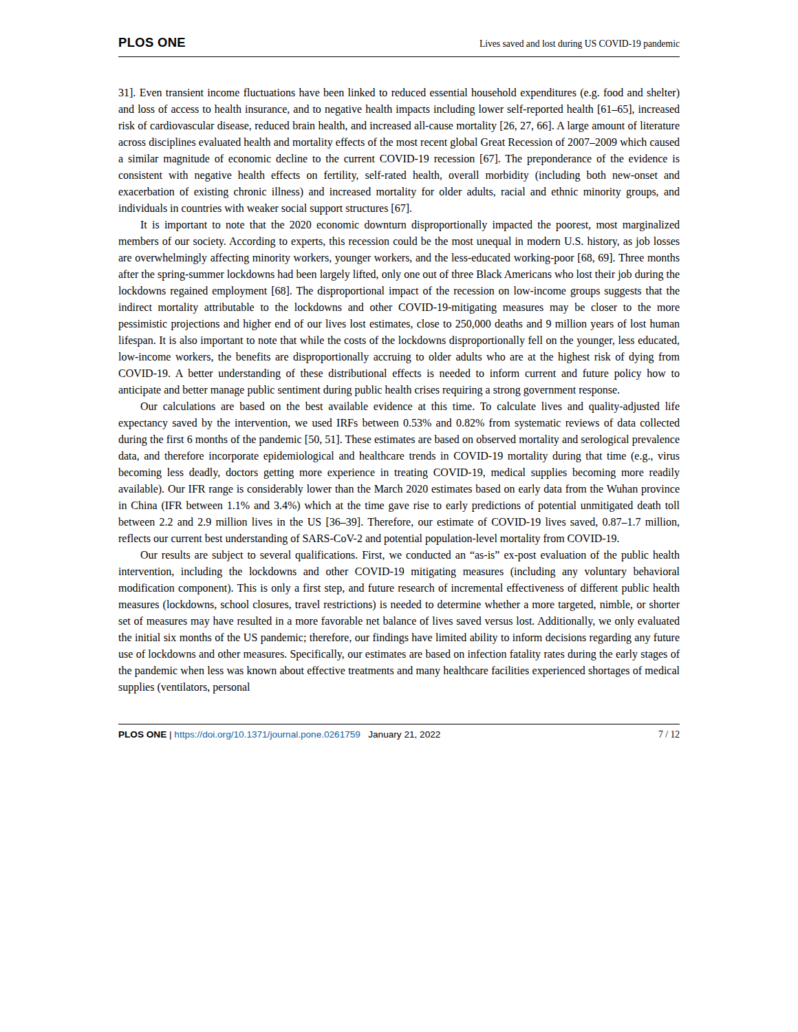PLOS ONE Lives saved and lost during US COVID-19 pandemic
31]. Even transient income fluctuations have been linked to reduced essential household expenditures (e.g. food and shelter) and loss of access to health insurance, and to negative health impacts including lower self-reported health [61–65], increased risk of cardiovascular disease, reduced brain health, and increased all-cause mortality [26, 27, 66]. A large amount of literature across disciplines evaluated health and mortality effects of the most recent global Great Recession of 2007–2009 which caused a similar magnitude of economic decline to the current COVID-19 recession [67]. The preponderance of the evidence is consistent with negative health effects on fertility, self-rated health, overall morbidity (including both new-onset and exacerbation of existing chronic illness) and increased mortality for older adults, racial and ethnic minority groups, and individuals in countries with weaker social support structures [67].
It is important to note that the 2020 economic downturn disproportionally impacted the poorest, most marginalized members of our society. According to experts, this recession could be the most unequal in modern U.S. history, as job losses are overwhelmingly affecting minority workers, younger workers, and the less-educated working-poor [68, 69]. Three months after the spring-summer lockdowns had been largely lifted, only one out of three Black Americans who lost their job during the lockdowns regained employment [68]. The disproportional impact of the recession on low-income groups suggests that the indirect mortality attributable to the lockdowns and other COVID-19-mitigating measures may be closer to the more pessimistic projections and higher end of our lives lost estimates, close to 250,000 deaths and 9 million years of lost human lifespan. It is also important to note that while the costs of the lockdowns disproportionally fell on the younger, less educated, low-income workers, the benefits are disproportionally accruing to older adults who are at the highest risk of dying from COVID-19. A better understanding of these distributional effects is needed to inform current and future policy how to anticipate and better manage public sentiment during public health crises requiring a strong government response.
Our calculations are based on the best available evidence at this time. To calculate lives and quality-adjusted life expectancy saved by the intervention, we used IRFs between 0.53% and 0.82% from systematic reviews of data collected during the first 6 months of the pandemic [50, 51]. These estimates are based on observed mortality and serological prevalence data, and therefore incorporate epidemiological and healthcare trends in COVID-19 mortality during that time (e.g., virus becoming less deadly, doctors getting more experience in treating COVID-19, medical supplies becoming more readily available). Our IFR range is considerably lower than the March 2020 estimates based on early data from the Wuhan province in China (IFR between 1.1% and 3.4%) which at the time gave rise to early predictions of potential unmitigated death toll between 2.2 and 2.9 million lives in the US [36–39]. Therefore, our estimate of COVID-19 lives saved, 0.87–1.7 million, reflects our current best understanding of SARS-CoV-2 and potential population-level mortality from COVID-19.
Our results are subject to several qualifications. First, we conducted an “as-is” ex-post evaluation of the public health intervention, including the lockdowns and other COVID-19 mitigating measures (including any voluntary behavioral modification component). This is only a first step, and future research of incremental effectiveness of different public health measures (lockdowns, school closures, travel restrictions) is needed to determine whether a more targeted, nimble, or shorter set of measures may have resulted in a more favorable net balance of lives saved versus lost. Additionally, we only evaluated the initial six months of the US pandemic; therefore, our findings have limited ability to inform decisions regarding any future use of lockdowns and other measures. Specifically, our estimates are based on infection fatality rates during the early stages of the pandemic when less was known about effective treatments and many healthcare facilities experienced shortages of medical supplies (ventilators, personal
PLOS ONE | https://doi.org/10.1371/journal.pone.0261759 January 21, 2022 7 / 12